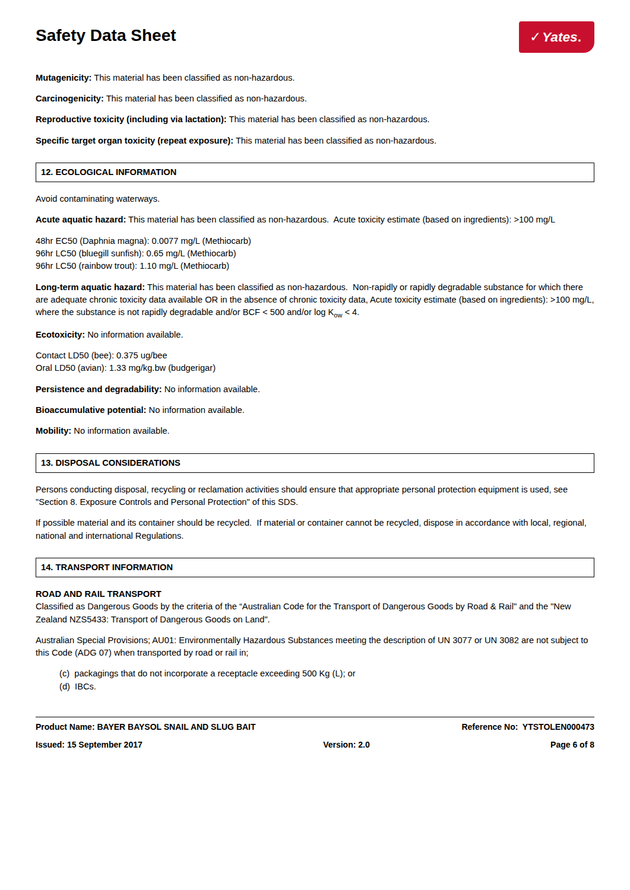Safety Data Sheet
✓Yates.
Mutagenicity: This material has been classified as non-hazardous.
Carcinogenicity: This material has been classified as non-hazardous.
Reproductive toxicity (including via lactation): This material has been classified as non-hazardous.
Specific target organ toxicity (repeat exposure): This material has been classified as non-hazardous.
12. ECOLOGICAL INFORMATION
Avoid contaminating waterways.
Acute aquatic hazard: This material has been classified as non-hazardous. Acute toxicity estimate (based on ingredients): >100 mg/L
48hr EC50 (Daphnia magna): 0.0077 mg/L (Methiocarb)
96hr LC50 (bluegill sunfish): 0.65 mg/L (Methiocarb)
96hr LC50 (rainbow trout): 1.10 mg/L (Methiocarb)
Long-term aquatic hazard: This material has been classified as non-hazardous. Non-rapidly or rapidly degradable substance for which there are adequate chronic toxicity data available OR in the absence of chronic toxicity data, Acute toxicity estimate (based on ingredients): >100 mg/L, where the substance is not rapidly degradable and/or BCF < 500 and/or log Kow < 4.
Ecotoxicity: No information available.
Contact LD50 (bee): 0.375 ug/bee
Oral LD50 (avian): 1.33 mg/kg.bw (budgerigar)
Persistence and degradability: No information available.
Bioaccumulative potential: No information available.
Mobility: No information available.
13. DISPOSAL CONSIDERATIONS
Persons conducting disposal, recycling or reclamation activities should ensure that appropriate personal protection equipment is used, see "Section 8. Exposure Controls and Personal Protection" of this SDS.
If possible material and its container should be recycled. If material or container cannot be recycled, dispose in accordance with local, regional, national and international Regulations.
14. TRANSPORT INFORMATION
ROAD AND RAIL TRANSPORT
Classified as Dangerous Goods by the criteria of the “Australian Code for the Transport of Dangerous Goods by Road & Rail" and the "New Zealand NZS5433: Transport of Dangerous Goods on Land".
Australian Special Provisions; AU01: Environmentally Hazardous Substances meeting the description of UN 3077 or UN 3082 are not subject to this Code (ADG 07) when transported by road or rail in;
(c) packagings that do not incorporate a receptacle exceeding 500 Kg (L); or
(d) IBCs.
Product Name: BAYER BAYSOL SNAIL AND SLUG BAIT Reference No: YTSTOLEN000473
Issued: 15 September 2017 Version: 2.0 Page 6 of 8